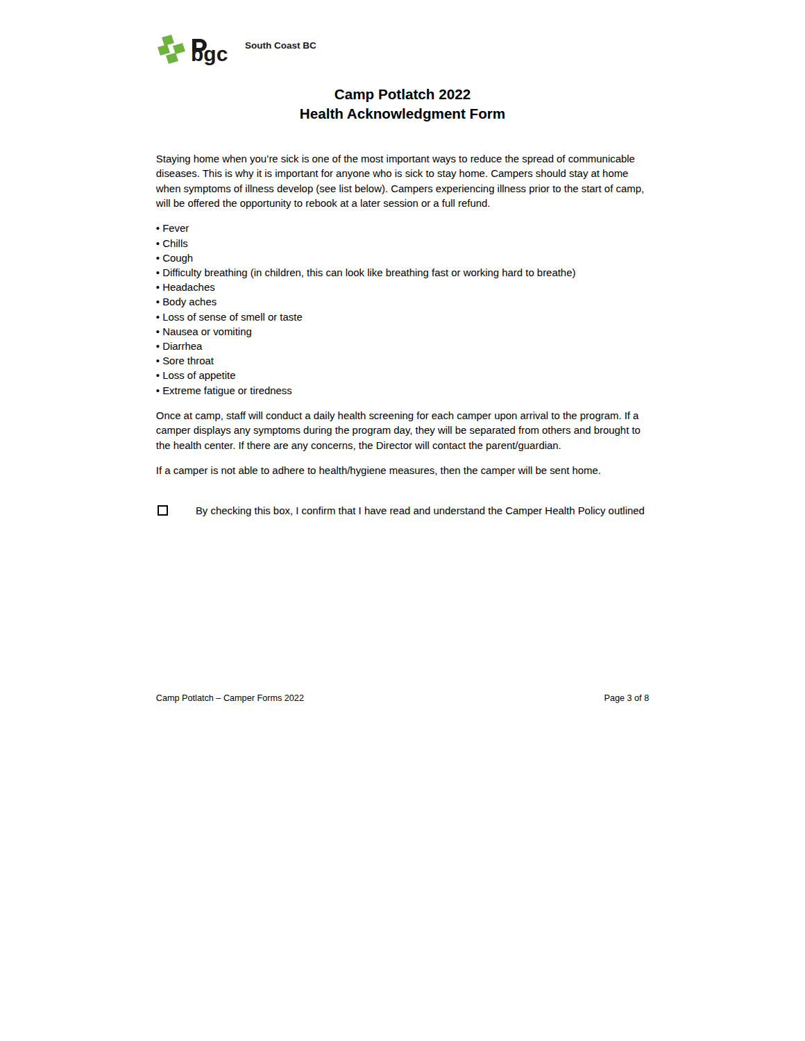bgc South Coast BC
Camp Potlatch 2022
Health Acknowledgment Form
Staying home when you’re sick is one of the most important ways to reduce the spread of communicable diseases. This is why it is important for anyone who is sick to stay home. Campers should stay at home when symptoms of illness develop (see list below). Campers experiencing illness prior to the start of camp, will be offered the opportunity to rebook at a later session or a full refund.
Fever
Chills
Cough
Difficulty breathing (in children, this can look like breathing fast or working hard to breathe)
Headaches
Body aches
Loss of sense of smell or taste
Nausea or vomiting
Diarrhea
Sore throat
Loss of appetite
Extreme fatigue or tiredness
Once at camp, staff will conduct a daily health screening for each camper upon arrival to the program. If a camper displays any symptoms during the program day, they will be separated from others and brought to the health center. If there are any concerns, the Director will contact the parent/guardian.
If a camper is not able to adhere to health/hygiene measures, then the camper will be sent home.
By checking this box, I confirm that I have read and understand the Camper Health Policy outlined
Camp Potlatch – Camper Forms 2022 Page 3 of 8